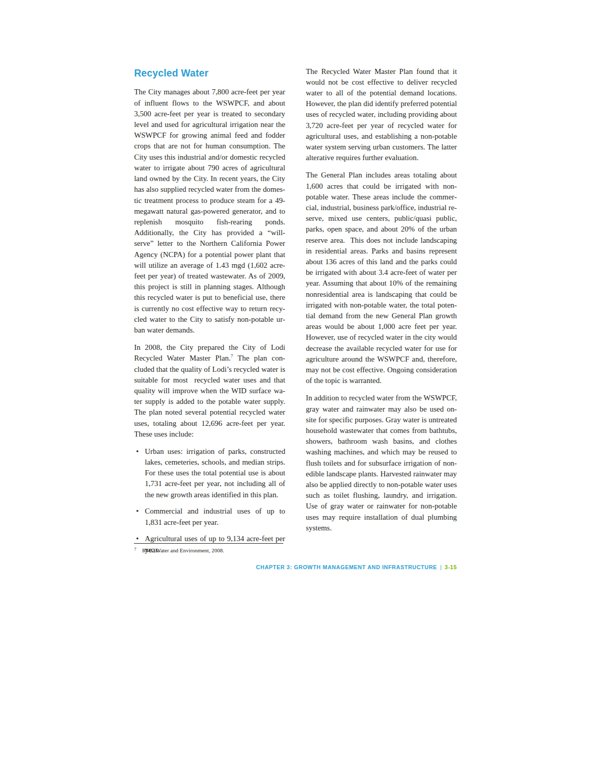Recycled Water
The City manages about 7,800 acre-feet per year of influent flows to the WSWPCF, and about 3,500 acre-feet per year is treated to secondary level and used for agricultural irrigation near the WSWPCF for growing animal feed and fodder crops that are not for human consumption. The City uses this industrial and/or domestic recycled water to irrigate about 790 acres of agricultural land owned by the City. In recent years, the City has also supplied recycled water from the domestic treatment process to produce steam for a 49-megawatt natural gas-powered generator, and to replenish mosquito fish-rearing ponds. Additionally, the City has provided a “will-serve” letter to the Northern California Power Agency (NCPA) for a potential power plant that will utilize an average of 1.43 mgd (1,602 acre-feet per year) of treated wastewater. As of 2009, this project is still in planning stages. Although this recycled water is put to beneficial use, there is currently no cost effective way to return recycled water to the City to satisfy non-potable urban water demands.
In 2008, the City prepared the City of Lodi Recycled Water Master Plan.7 The plan concluded that the quality of Lodi’s recycled water is suitable for most recycled water uses and that quality will improve when the WID surface water supply is added to the potable water supply. The plan noted several potential recycled water uses, totaling about 12,696 acre-feet per year. These uses include:
Urban uses: irrigation of parks, constructed lakes, cemeteries, schools, and median strips. For these uses the total potential use is about 1,731 acre-feet per year, not including all of the new growth areas identified in this plan.
Commercial and industrial uses of up to 1,831 acre-feet per year.
Agricultural uses of up to 9,134 acre-feet per year.
The Recycled Water Master Plan found that it would not be cost effective to deliver recycled water to all of the potential demand locations. However, the plan did identify preferred potential uses of recycled water, including providing about 3,720 acre-feet per year of recycled water for agricultural uses, and establishing a non-potable water system serving urban customers. The latter alterative requires further evaluation.
The General Plan includes areas totaling about 1,600 acres that could be irrigated with nonpotable water. These areas include the commercial, industrial, business park/office, industrial reserve, mixed use centers, public/quasi public, parks, open space, and about 20% of the urban reserve area. This does not include landscaping in residential areas. Parks and basins represent about 136 acres of this land and the parks could be irrigated with about 3.4 acre-feet of water per year. Assuming that about 10% of the remaining nonresidential area is landscaping that could be irrigated with non-potable water, the total potential demand from the new General Plan growth areas would be about 1,000 acre feet per year. However, use of recycled water in the city would decrease the available recycled water for use for agriculture around the WSWPCF and, therefore, may not be cost effective. Ongoing consideration of the topic is warranted.
In addition to recycled water from the WSWPCF, gray water and rainwater may also be used on-site for specific purposes. Gray water is untreated household wastewater that comes from bathtubs, showers, bathroom wash basins, and clothes washing machines, and which may be reused to flush toilets and for subsurface irrigation of non-edible landscape plants. Harvested rainwater may also be applied directly to non-potable water uses such as toilet flushing, laundry, and irrigation. Use of gray water or rainwater for non-potable uses may require installation of dual plumbing systems.
7 RMC Water and Environment, 2008.
Chapter 3: Growth Management and Infrastructure|3-15